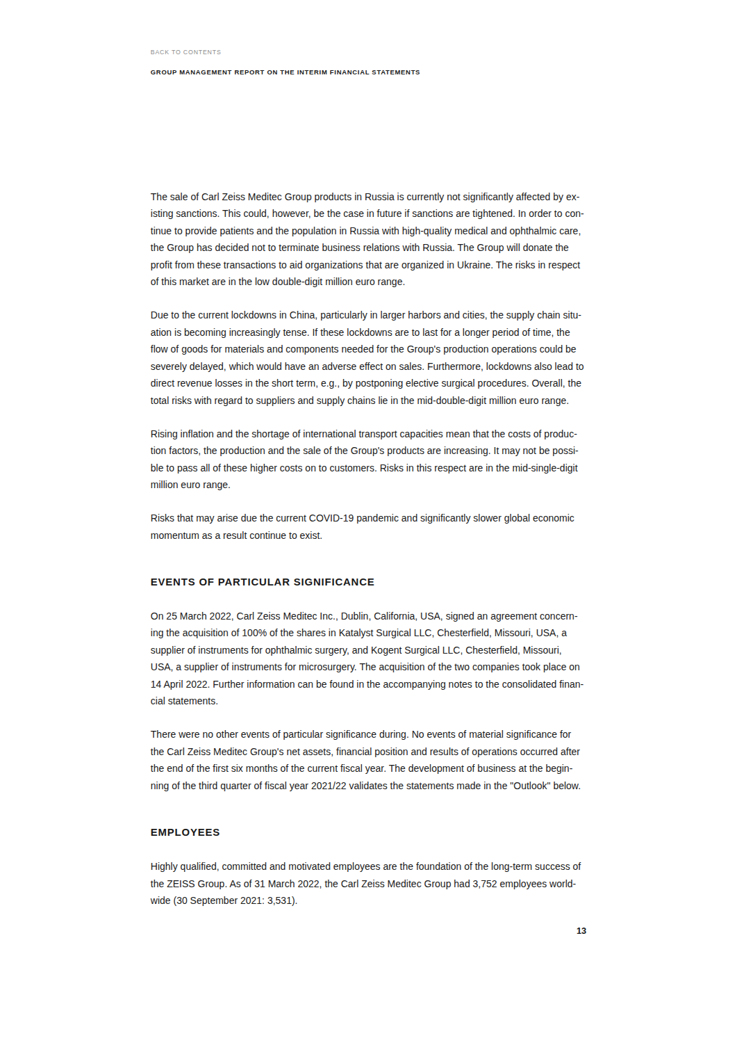Back to contents
Group Management Report on the Interim Financial Statements
The sale of Carl Zeiss Meditec Group products in Russia is currently not significantly affected by existing sanctions. This could, however, be the case in future if sanctions are tightened. In order to continue to provide patients and the population in Russia with high-quality medical and ophthalmic care, the Group has decided not to terminate business relations with Russia. The Group will donate the profit from these transactions to aid organizations that are organized in Ukraine. The risks in respect of this market are in the low double-digit million euro range.
Due to the current lockdowns in China, particularly in larger harbors and cities, the supply chain situation is becoming increasingly tense. If these lockdowns are to last for a longer period of time, the flow of goods for materials and components needed for the Group's production operations could be severely delayed, which would have an adverse effect on sales. Furthermore, lockdowns also lead to direct revenue losses in the short term, e.g., by postponing elective surgical procedures. Overall, the total risks with regard to suppliers and supply chains lie in the mid-double-digit million euro range.
Rising inflation and the shortage of international transport capacities mean that the costs of production factors, the production and the sale of the Group's products are increasing. It may not be possible to pass all of these higher costs on to customers. Risks in this respect are in the mid-single-digit million euro range.
Risks that may arise due the current COVID-19 pandemic and significantly slower global economic momentum as a result continue to exist.
Events of particular significance
On 25 March 2022, Carl Zeiss Meditec Inc., Dublin, California, USA, signed an agreement concerning the acquisition of 100% of the shares in Katalyst Surgical LLC, Chesterfield, Missouri, USA, a supplier of instruments for ophthalmic surgery, and Kogent Surgical LLC, Chesterfield, Missouri, USA, a supplier of instruments for microsurgery. The acquisition of the two companies took place on 14 April 2022. Further information can be found in the accompanying notes to the consolidated financial statements.
There were no other events of particular significance during. No events of material significance for the Carl Zeiss Meditec Group's net assets, financial position and results of operations occurred after the end of the first six months of the current fiscal year. The development of business at the beginning of the third quarter of fiscal year 2021/22 validates the statements made in the "Outlook" below.
Employees
Highly qualified, committed and motivated employees are the foundation of the long-term success of the ZEISS Group. As of 31 March 2022, the Carl Zeiss Meditec Group had 3,752 employees worldwide (30 September 2021: 3,531).
13